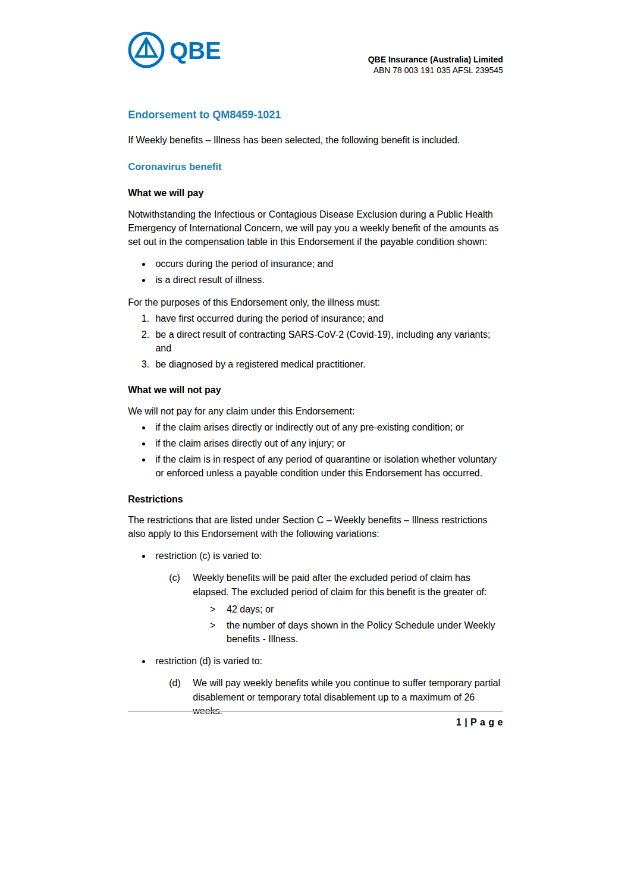QBE
QBE Insurance (Australia) Limited
ABN 78 003 191 035 AFSL 239545
Endorsement to QM8459-1021
If Weekly benefits – Illness has been selected, the following benefit is included.
Coronavirus benefit
What we will pay
Notwithstanding the Infectious or Contagious Disease Exclusion during a Public Health Emergency of International Concern, we will pay you a weekly benefit of the amounts as set out in the compensation table in this Endorsement if the payable condition shown:
occurs during the period of insurance; and
is a direct result of illness.
For the purposes of this Endorsement only, the illness must:
have first occurred during the period of insurance; and
be a direct result of contracting SARS-CoV-2 (Covid-19), including any variants; and
be diagnosed by a registered medical practitioner.
What we will not pay
We will not pay for any claim under this Endorsement:
if the claim arises directly or indirectly out of any pre-existing condition; or
if the claim arises directly out of any injury; or
if the claim is in respect of any period of quarantine or isolation whether voluntary or enforced unless a payable condition under this Endorsement has occurred.
Restrictions
The restrictions that are listed under Section C – Weekly benefits – Illness restrictions also apply to this Endorsement with the following variations:
restriction (c) is varied to:
(c) Weekly benefits will be paid after the excluded period of claim has elapsed. The excluded period of claim for this benefit is the greater of:
42 days; or
the number of days shown in the Policy Schedule under Weekly benefits - Illness.
restriction (d) is varied to:
(d) We will pay weekly benefits while you continue to suffer temporary partial disablement or temporary total disablement up to a maximum of 26 weeks.
1 | P a g e